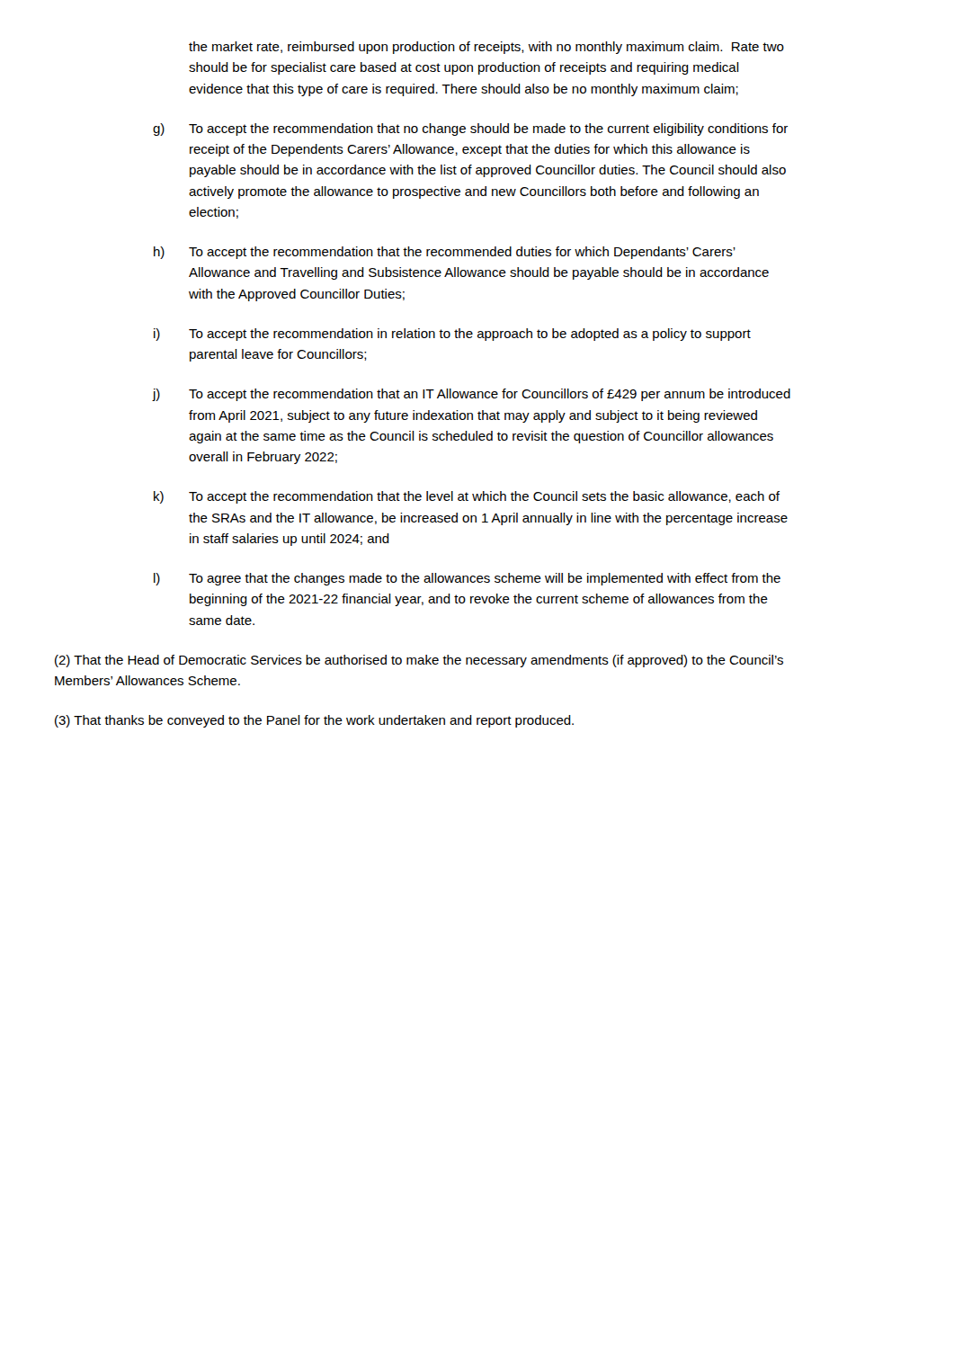the market rate, reimbursed upon production of receipts, with no monthly maximum claim. Rate two should be for specialist care based at cost upon production of receipts and requiring medical evidence that this type of care is required. There should also be no monthly maximum claim;
g) To accept the recommendation that no change should be made to the current eligibility conditions for receipt of the Dependents Carers’ Allowance, except that the duties for which this allowance is payable should be in accordance with the list of approved Councillor duties. The Council should also actively promote the allowance to prospective and new Councillors both before and following an election;
h) To accept the recommendation that the recommended duties for which Dependants’ Carers’ Allowance and Travelling and Subsistence Allowance should be payable should be in accordance with the Approved Councillor Duties;
i) To accept the recommendation in relation to the approach to be adopted as a policy to support parental leave for Councillors;
j) To accept the recommendation that an IT Allowance for Councillors of £429 per annum be introduced from April 2021, subject to any future indexation that may apply and subject to it being reviewed again at the same time as the Council is scheduled to revisit the question of Councillor allowances overall in February 2022;
k) To accept the recommendation that the level at which the Council sets the basic allowance, each of the SRAs and the IT allowance, be increased on 1 April annually in line with the percentage increase in staff salaries up until 2024; and
l) To agree that the changes made to the allowances scheme will be implemented with effect from the beginning of the 2021-22 financial year, and to revoke the current scheme of allowances from the same date.
(2) That the Head of Democratic Services be authorised to make the necessary amendments (if approved) to the Council’s Members’ Allowances Scheme.
(3) That thanks be conveyed to the Panel for the work undertaken and report produced.